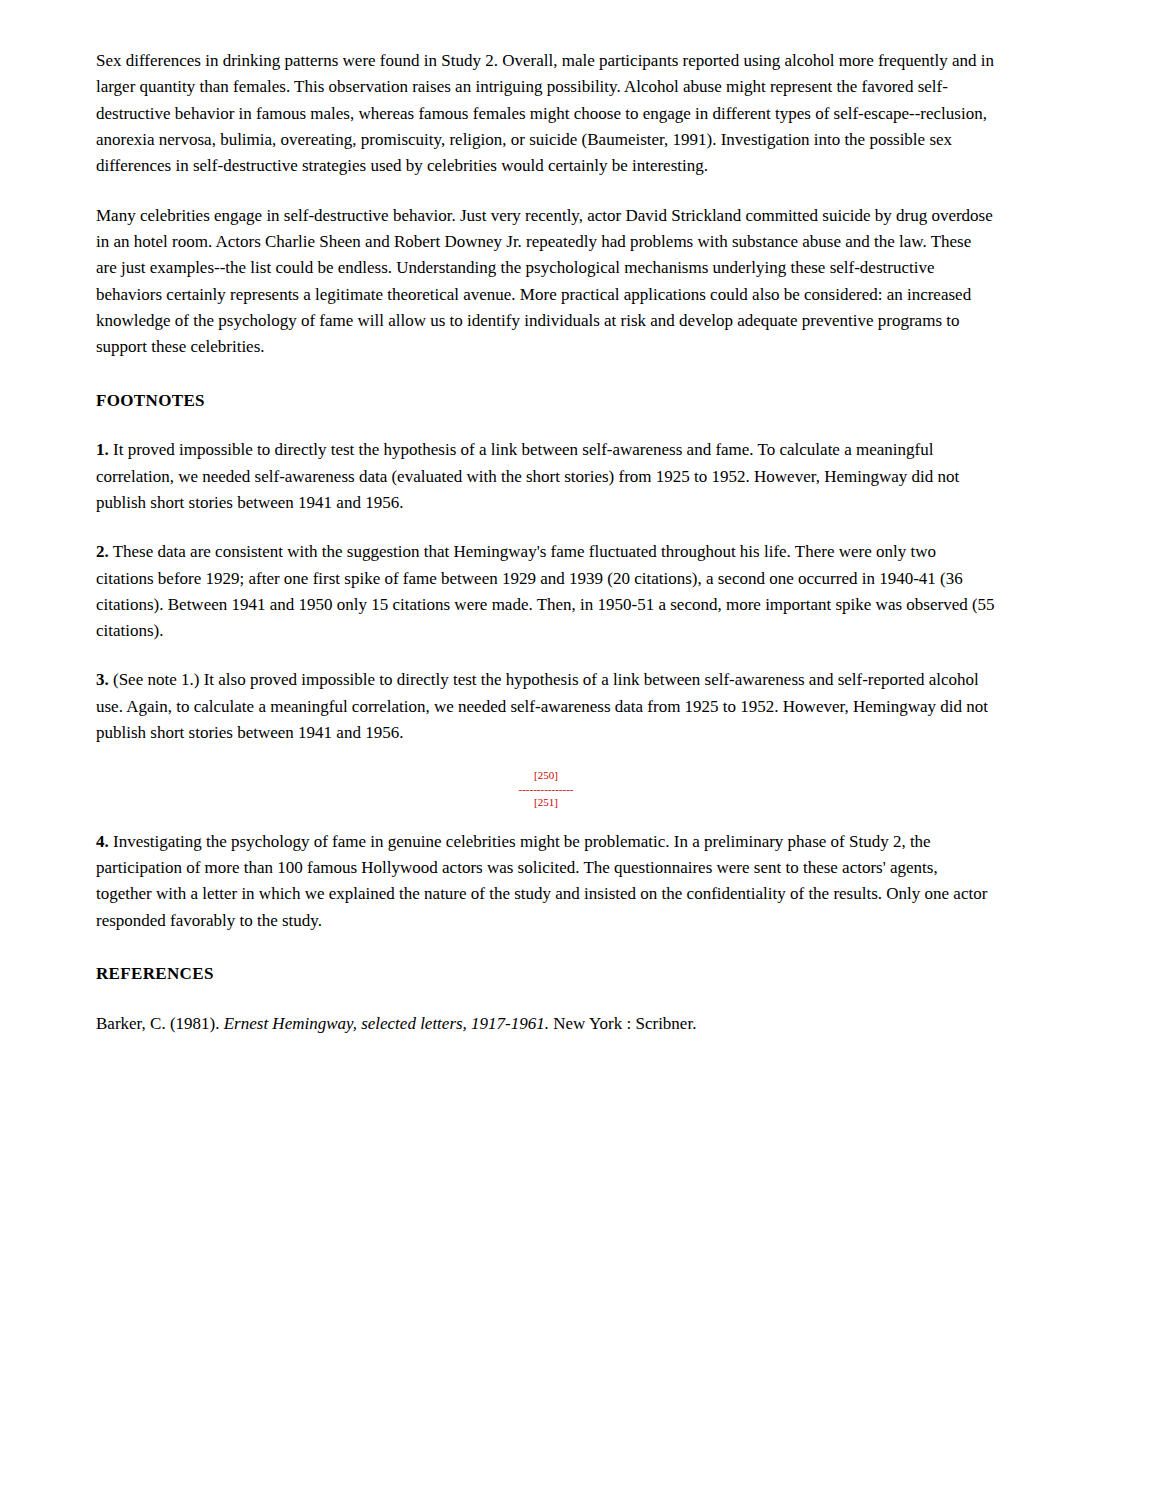Sex differences in drinking patterns were found in Study 2. Overall, male participants reported using alcohol more frequently and in larger quantity than females. This observation raises an intriguing possibility. Alcohol abuse might represent the favored self-destructive behavior in famous males, whereas famous females might choose to engage in different types of self-escape--reclusion, anorexia nervosa, bulimia, overeating, promiscuity, religion, or suicide (Baumeister, 1991). Investigation into the possible sex differences in self-destructive strategies used by celebrities would certainly be interesting.
Many celebrities engage in self-destructive behavior. Just very recently, actor David Strickland committed suicide by drug overdose in an hotel room. Actors Charlie Sheen and Robert Downey Jr. repeatedly had problems with substance abuse and the law. These are just examples--the list could be endless. Understanding the psychological mechanisms underlying these self-destructive behaviors certainly represents a legitimate theoretical avenue. More practical applications could also be considered: an increased knowledge of the psychology of fame will allow us to identify individuals at risk and develop adequate preventive programs to support these celebrities.
FOOTNOTES
1. It proved impossible to directly test the hypothesis of a link between self-awareness and fame. To calculate a meaningful correlation, we needed self-awareness data (evaluated with the short stories) from 1925 to 1952. However, Hemingway did not publish short stories between 1941 and 1956.
2. These data are consistent with the suggestion that Hemingway's fame fluctuated throughout his life. There were only two citations before 1929; after one first spike of fame between 1929 and 1939 (20 citations), a second one occurred in 1940-41 (36 citations). Between 1941 and 1950 only 15 citations were made. Then, in 1950-51 a second, more important spike was observed (55 citations).
3. (See note 1.) It also proved impossible to directly test the hypothesis of a link between self-awareness and self-reported alcohol use. Again, to calculate a meaningful correlation, we needed self-awareness data from 1925 to 1952. However, Hemingway did not publish short stories between 1941 and 1956.
[250]
---------------
[251]
4. Investigating the psychology of fame in genuine celebrities might be problematic. In a preliminary phase of Study 2, the participation of more than 100 famous Hollywood actors was solicited. The questionnaires were sent to these actors' agents, together with a letter in which we explained the nature of the study and insisted on the confidentiality of the results. Only one actor responded favorably to the study.
REFERENCES
Barker, C. (1981). Ernest Hemingway, selected letters, 1917-1961. New York : Scribner.